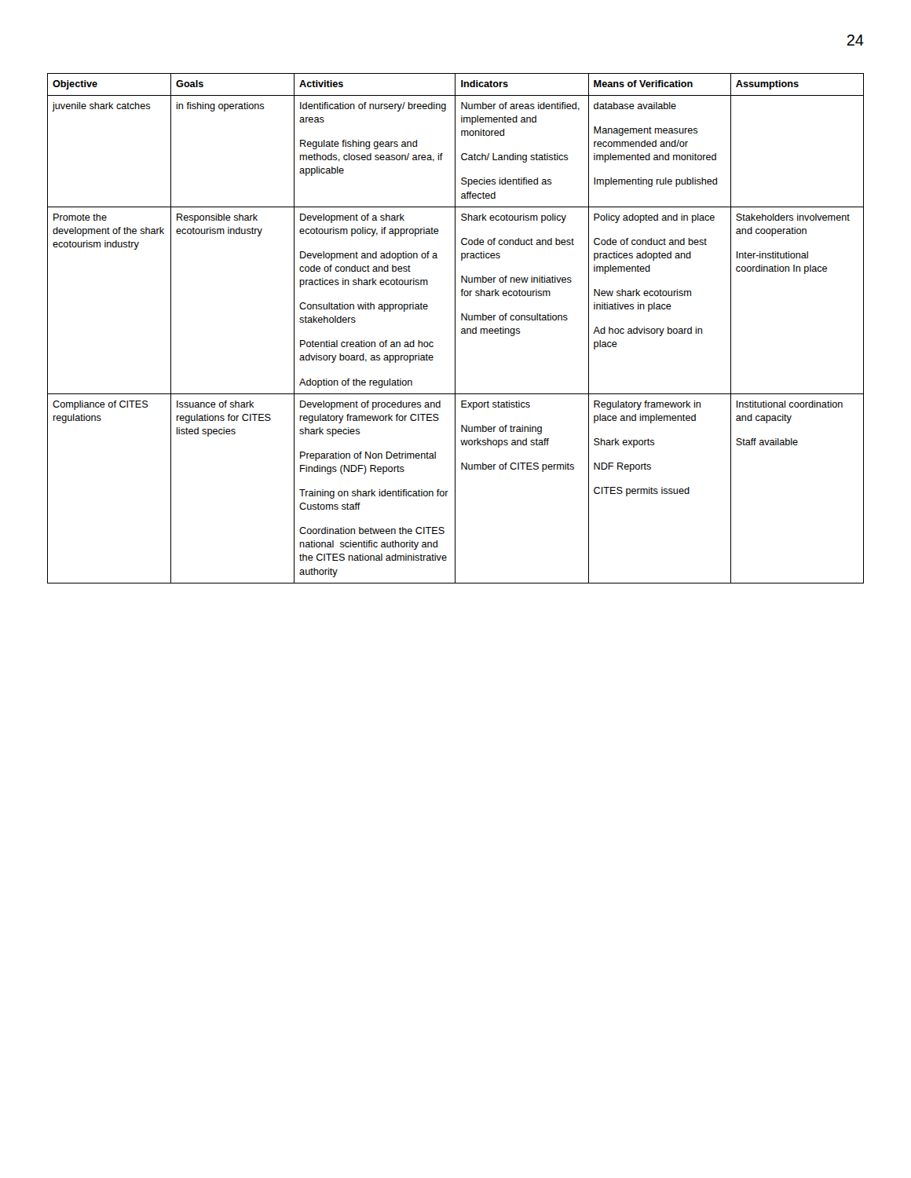24
| Objective | Goals | Activities | Indicators | Means of Verification | Assumptions |
| --- | --- | --- | --- | --- | --- |
| juvenile shark catches | in fishing operations | Identification of nursery/ breeding areas Regulate fishing gears and methods, closed season/ area, if applicable | Number of areas identified, implemented and monitored Catch/ Landing statistics Species identified as affected | database available Management measures recommended and/or implemented and monitored Implementing rule published | |
| Promote the development of the shark ecotourism industry | Responsible shark ecotourism industry | Development of a shark ecotourism policy, if appropriate Development and adoption of a code of conduct and best practices in shark ecotourism Consultation with appropriate stakeholders Potential creation of an ad hoc advisory board, as appropriate Adoption of the regulation | Shark ecotourism policy Code of conduct and best practices Number of new initiatives for shark ecotourism Number of consultations and meetings | Policy adopted and in place Code of conduct and best practices adopted and implemented New shark ecotourism initiatives in place Ad hoc advisory board in place | Stakeholders involvement and cooperation Inter-institutional coordination In place |
| Compliance of CITES regulations | Issuance of shark regulations for CITES listed species | Development of procedures and regulatory framework for CITES shark species Preparation of Non Detrimental Findings (NDF) Reports Training on shark identification for Customs staff Coordination between the CITES national scientific authority and the CITES national administrative authority | Export statistics Number of training workshops and staff Number of CITES permits | Regulatory framework in place and implemented Shark exports NDF Reports CITES permits issued | Institutional coordination and capacity Staff available |